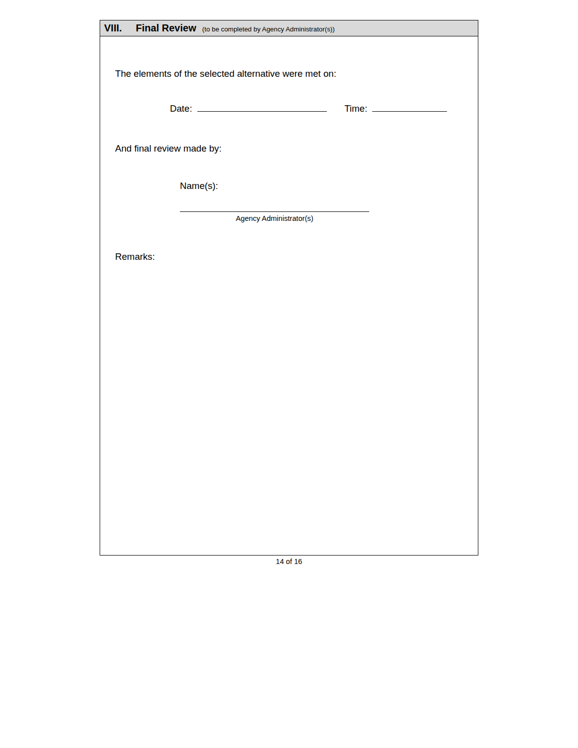VIII. Final Review (to be completed by Agency Administrator(s))
The elements of the selected alternative were met on:
Date: Time:
And final review made by:
Name(s):
Agency Administrator(s)
Remarks:
14 of 16